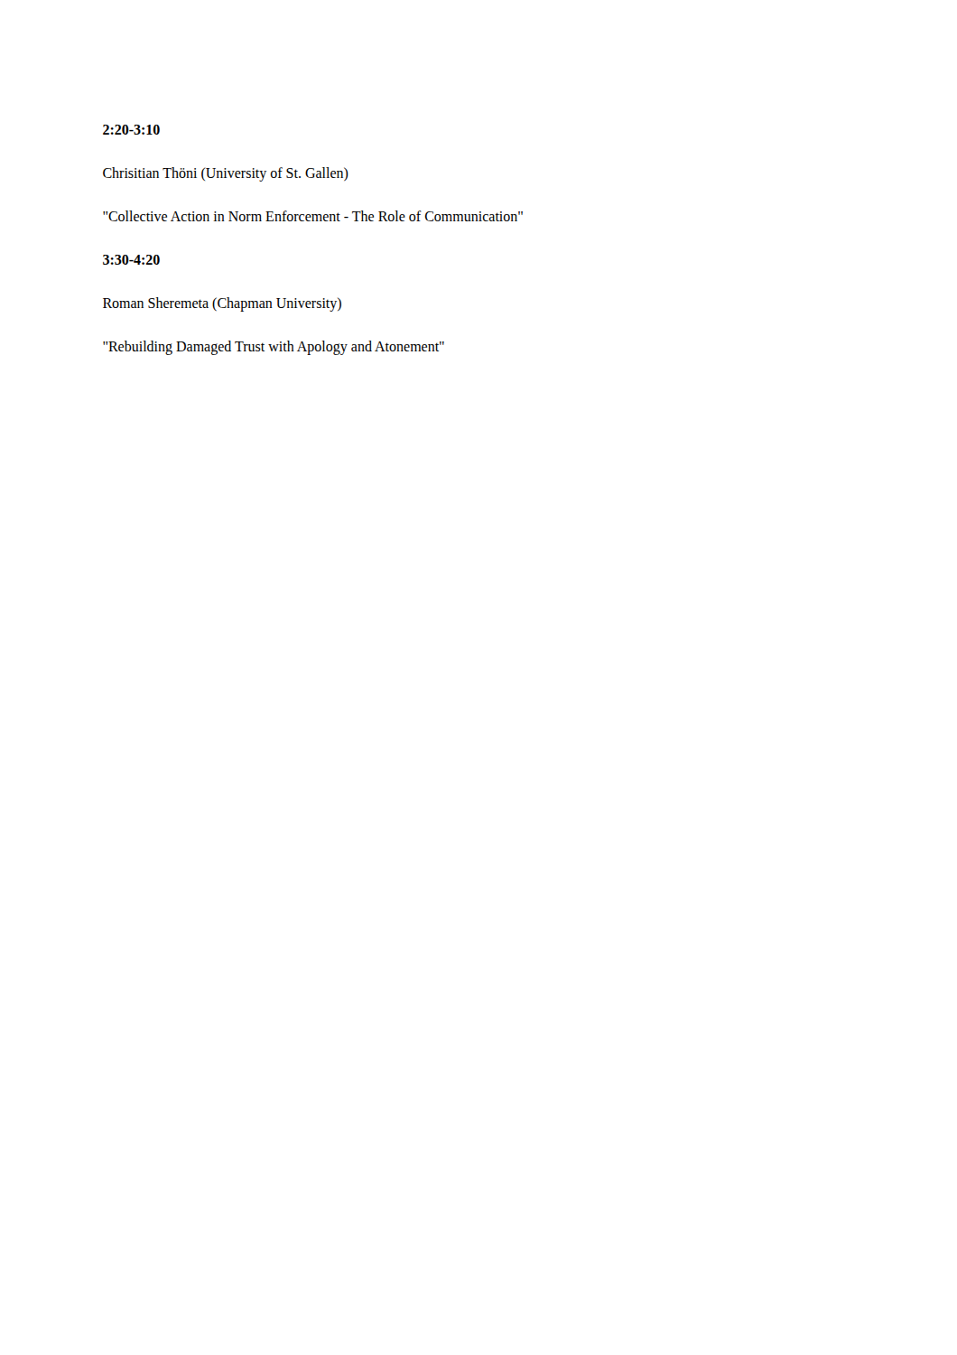2:20-3:10
Chrisitian Thöni (University of St. Gallen)
"Collective Action in Norm Enforcement - The Role of Communication"
3:30-4:20
Roman Sheremeta (Chapman University)
"Rebuilding Damaged Trust with Apology and Atonement"